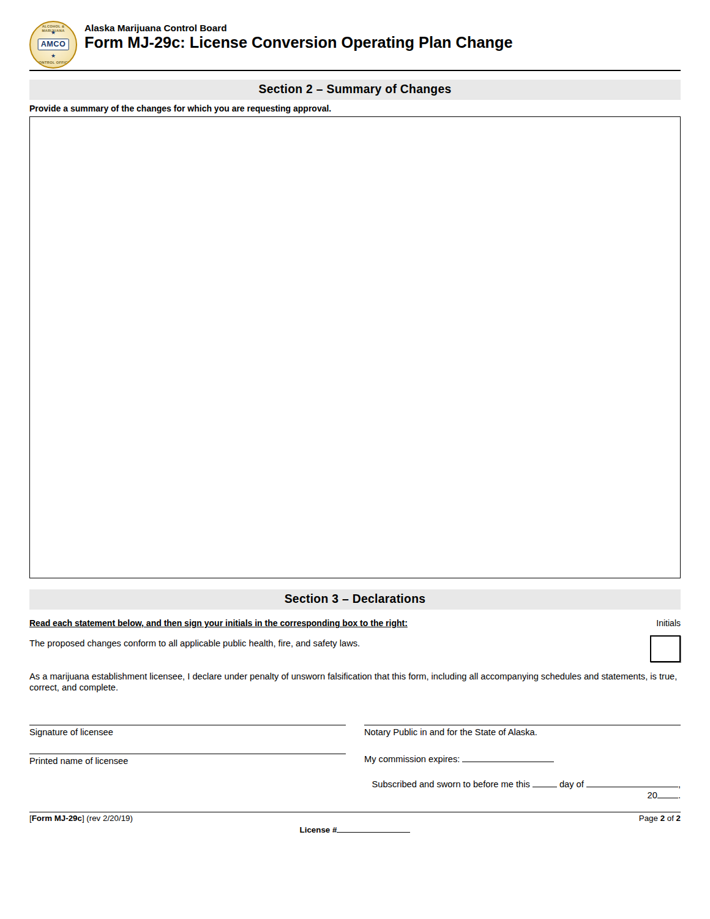ALCOHOL & MARIJUANA CONTROL OFFICE
★
★
AMCO
Alaska Marijuana Control Board
Form MJ-29c: License Conversion Operating Plan Change
Section 2 – Summary of Changes
Provide a summary of the changes for which you are requesting approval.
Section 3 – Declarations
Read each statement below, and then sign your initials in the corresponding box to the right: Initials
The proposed changes conform to all applicable public health, fire, and safety laws.
As a marijuana establishment licensee, I declare under penalty of unsworn falsification that this form, including all accompanying schedules and statements, is true, correct, and complete.
Signature of licensee
Printed name of licensee
Notary Public in and for the State of Alaska.
My commission expires:
Subscribed and sworn to before me this day of , 20 .
[Form MJ-29c] (rev 2/20/19)
Page 2 of 2
License #